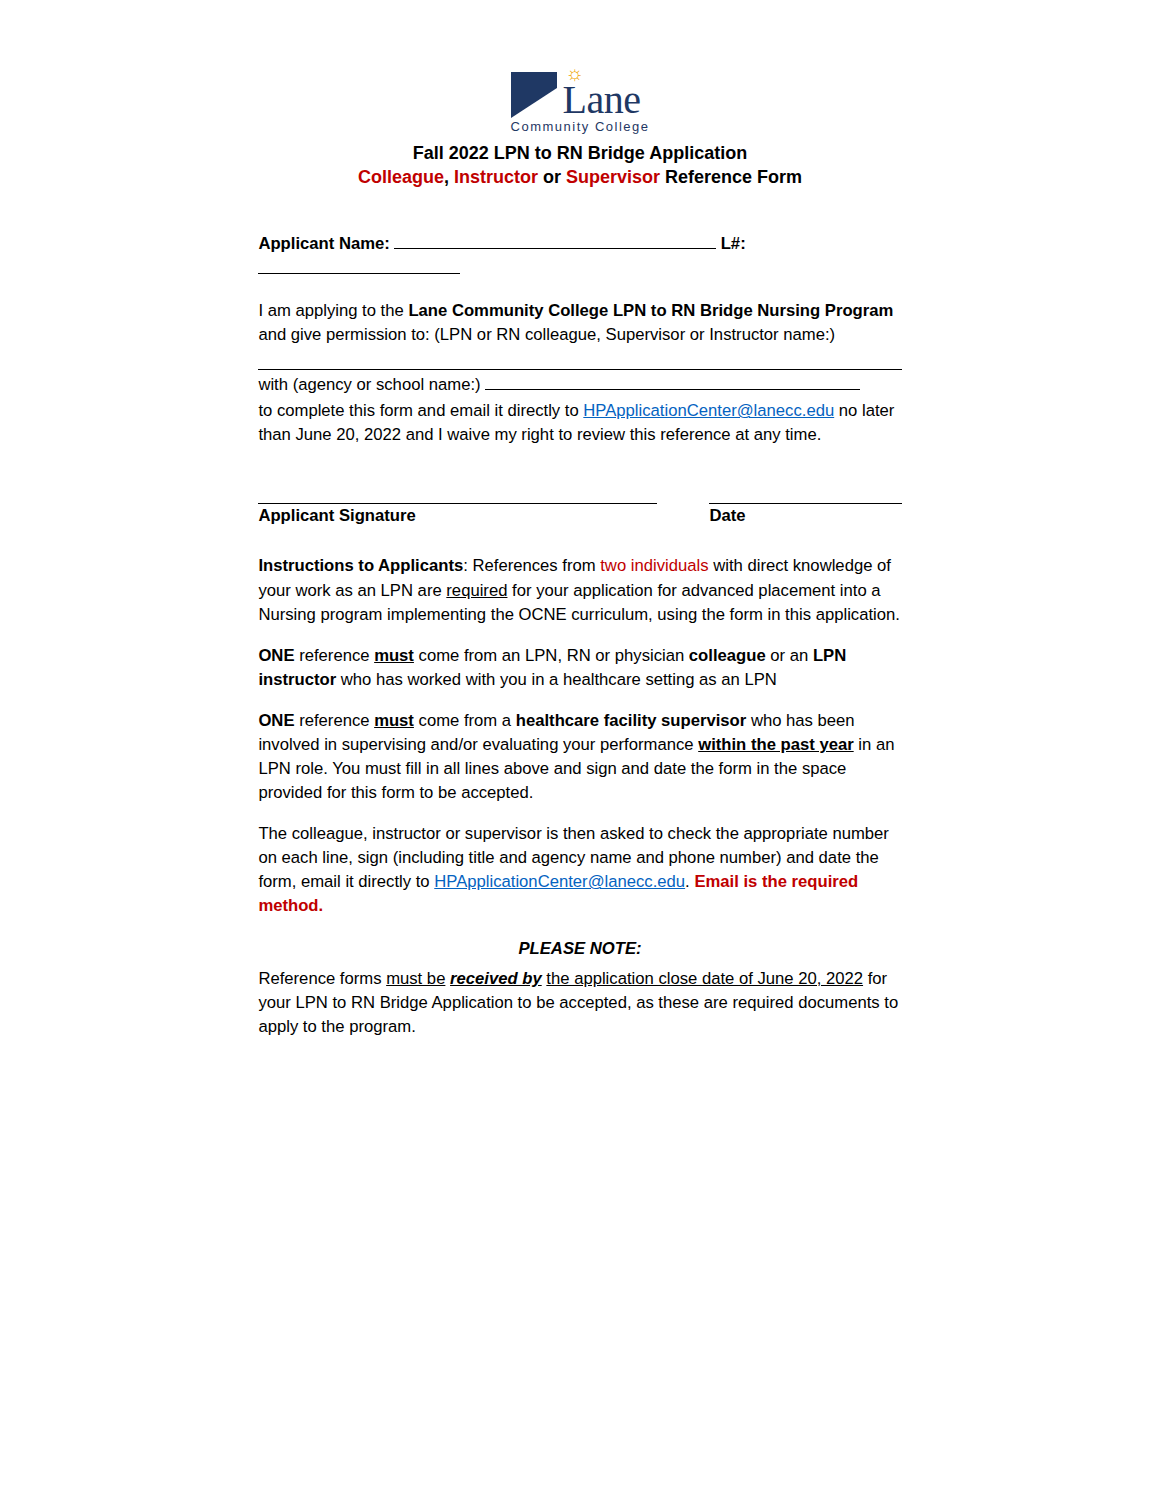☼
Lane
Community College
Fall 2022 LPN to RN Bridge Application
Colleague, Instructor or Supervisor Reference Form
Applicant Name: L#:
I am applying to the Lane Community College LPN to RN Bridge Nursing Program and give permission to: (LPN or RN colleague, Supervisor or Instructor name:)
with (agency or school name:)
to complete this form and email it directly to HPApplicationCenter@lanecc.edu no later than June 20, 2022 and I waive my right to review this reference at any time.
Applicant Signature
Date
Instructions to Applicants: References from two individuals with direct knowledge of your work as an LPN are required for your application for advanced placement into a Nursing program implementing the OCNE curriculum, using the form in this application.
ONE reference must come from an LPN, RN or physician colleague or an LPN instructor who has worked with you in a healthcare setting as an LPN
ONE reference must come from a healthcare facility supervisor who has been involved in supervising and/or evaluating your performance within the past year in an LPN role. You must fill in all lines above and sign and date the form in the space provided for this form to be accepted.
The colleague, instructor or supervisor is then asked to check the appropriate number on each line, sign (including title and agency name and phone number) and date the form, email it directly to HPApplicationCenter@lanecc.edu. Email is the required method.
PLEASE NOTE:
Reference forms must be received by the application close date of June 20, 2022 for your LPN to RN Bridge Application to be accepted, as these are required documents to apply to the program.